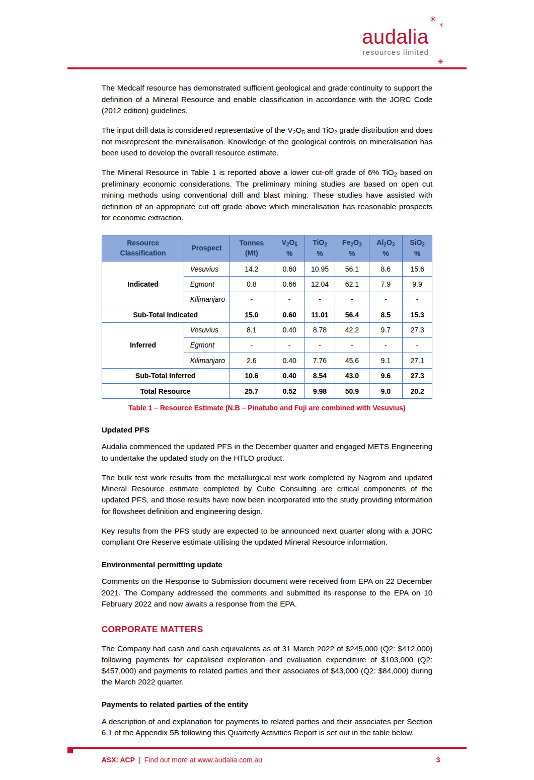✳ ✳
audalia
resources limited
✳
The Medcalf resource has demonstrated sufficient geological and grade continuity to support the definition of a Mineral Resource and enable classification in accordance with the JORC Code (2012 edition) guidelines.
The input drill data is considered representative of the V2O5 and TiO2 grade distribution and does not misrepresent the mineralisation. Knowledge of the geological controls on mineralisation has been used to develop the overall resource estimate.
The Mineral Resource in Table 1 is reported above a lower cut-off grade of 6% TiO2 based on preliminary economic considerations. The preliminary mining studies are based on open cut mining methods using conventional drill and blast mining. These studies have assisted with definition of an appropriate cut-off grade above which mineralisation has reasonable prospects for economic extraction.
| Resource Classification | Prospect | Tonnes (Mt) | V 2 O 5 % | TiO 2 % | Fe 2 O 3 % | Al 2 O 3 % | SiO 2 % |
| --- | --- | --- | --- | --- | --- | --- | --- |
| Indicated | Vesuvius | 14.2 | 0.60 | 10.95 | 56.1 | 8.6 | 15.6 |
| Egmont | 0.8 | 0.66 | 12.04 | 62.1 | 7.9 | 9.9 |
| Kilimanjaro | - | - | - | - | - | - |
| Sub-Total Indicated | 15.0 | 0.60 | 11.01 | 56.4 | 8.5 | 15.3 |
| Inferred | Vesuvius | 8.1 | 0.40 | 8.78 | 42.2 | 9.7 | 27.3 |
| Egmont | - | - | - | - | - | - |
| Kilimanjaro | 2.6 | 0.40 | 7.76 | 45.6 | 9.1 | 27.1 |
| Sub-Total Inferred | 10.6 | 0.40 | 8.54 | 43.0 | 9.6 | 27.3 |
| Total Resource | 25.7 | 0.52 | 9.98 | 50.9 | 9.0 | 20.2 |
Table 1 – Resource Estimate (N.B – Pinatubo and Fuji are combined with Vesuvius)
Updated PFS
Audalia commenced the updated PFS in the December quarter and engaged METS Engineering to undertake the updated study on the HTLO product.
The bulk test work results from the metallurgical test work completed by Nagrom and updated Mineral Resource estimate completed by Cube Consulting are critical components of the updated PFS, and those results have now been incorporated into the study providing information for flowsheet definition and engineering design.
Key results from the PFS study are expected to be announced next quarter along with a JORC compliant Ore Reserve estimate utilising the updated Mineral Resource information.
Environmental permitting update
Comments on the Response to Submission document were received from EPA on 22 December 2021. The Company addressed the comments and submitted its response to the EPA on 10 February 2022 and now awaits a response from the EPA.
CORPORATE MATTERS
The Company had cash and cash equivalents as of 31 March 2022 of $245,000 (Q2: $412,000) following payments for capitalised exploration and evaluation expenditure of $103,000 (Q2: $457,000) and payments to related parties and their associates of $43,000 (Q2: $84,000) during the March 2022 quarter.
Payments to related parties of the entity
A description of and explanation for payments to related parties and their associates per Section 6.1 of the Appendix 5B following this Quarterly Activities Report is set out in the table below.
ASX: ACP|Find out more at www.audalia.com.au
3